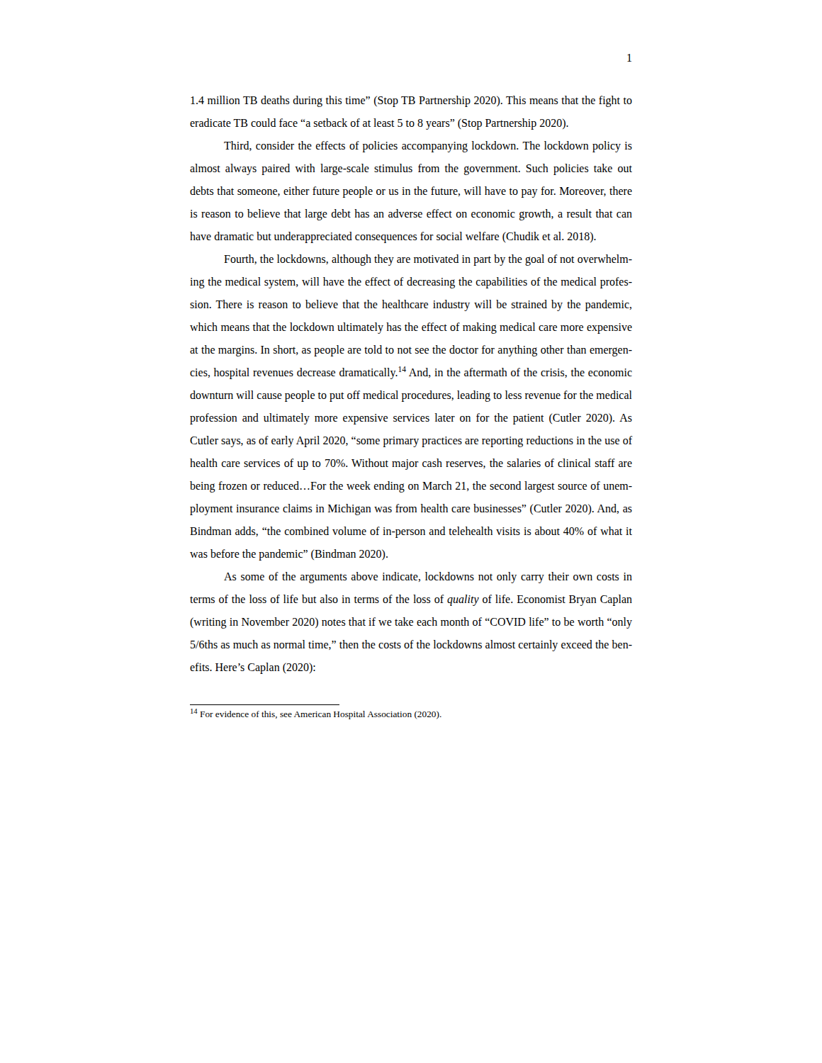1
1.4 million TB deaths during this time” (Stop TB Partnership 2020). This means that the fight to eradicate TB could face “a setback of at least 5 to 8 years” (Stop Partnership 2020).
Third, consider the effects of policies accompanying lockdown. The lockdown policy is almost always paired with large-scale stimulus from the government. Such policies take out debts that someone, either future people or us in the future, will have to pay for. Moreover, there is reason to believe that large debt has an adverse effect on economic growth, a result that can have dramatic but underappreciated consequences for social welfare (Chudik et al. 2018).
Fourth, the lockdowns, although they are motivated in part by the goal of not overwhelming the medical system, will have the effect of decreasing the capabilities of the medical profession. There is reason to believe that the healthcare industry will be strained by the pandemic, which means that the lockdown ultimately has the effect of making medical care more expensive at the margins. In short, as people are told to not see the doctor for anything other than emergencies, hospital revenues decrease dramatically.14 And, in the aftermath of the crisis, the economic downturn will cause people to put off medical procedures, leading to less revenue for the medical profession and ultimately more expensive services later on for the patient (Cutler 2020). As Cutler says, as of early April 2020, “some primary practices are reporting reductions in the use of health care services of up to 70%. Without major cash reserves, the salaries of clinical staff are being frozen or reduced…For the week ending on March 21, the second largest source of unemployment insurance claims in Michigan was from health care businesses” (Cutler 2020). And, as Bindman adds, “the combined volume of in-person and telehealth visits is about 40% of what it was before the pandemic” (Bindman 2020).
As some of the arguments above indicate, lockdowns not only carry their own costs in terms of the loss of life but also in terms of the loss of quality of life. Economist Bryan Caplan (writing in November 2020) notes that if we take each month of “COVID life” to be worth “only 5/6ths as much as normal time,” then the costs of the lockdowns almost certainly exceed the benefits. Here’s Caplan (2020):
14 For evidence of this, see American Hospital Association (2020).